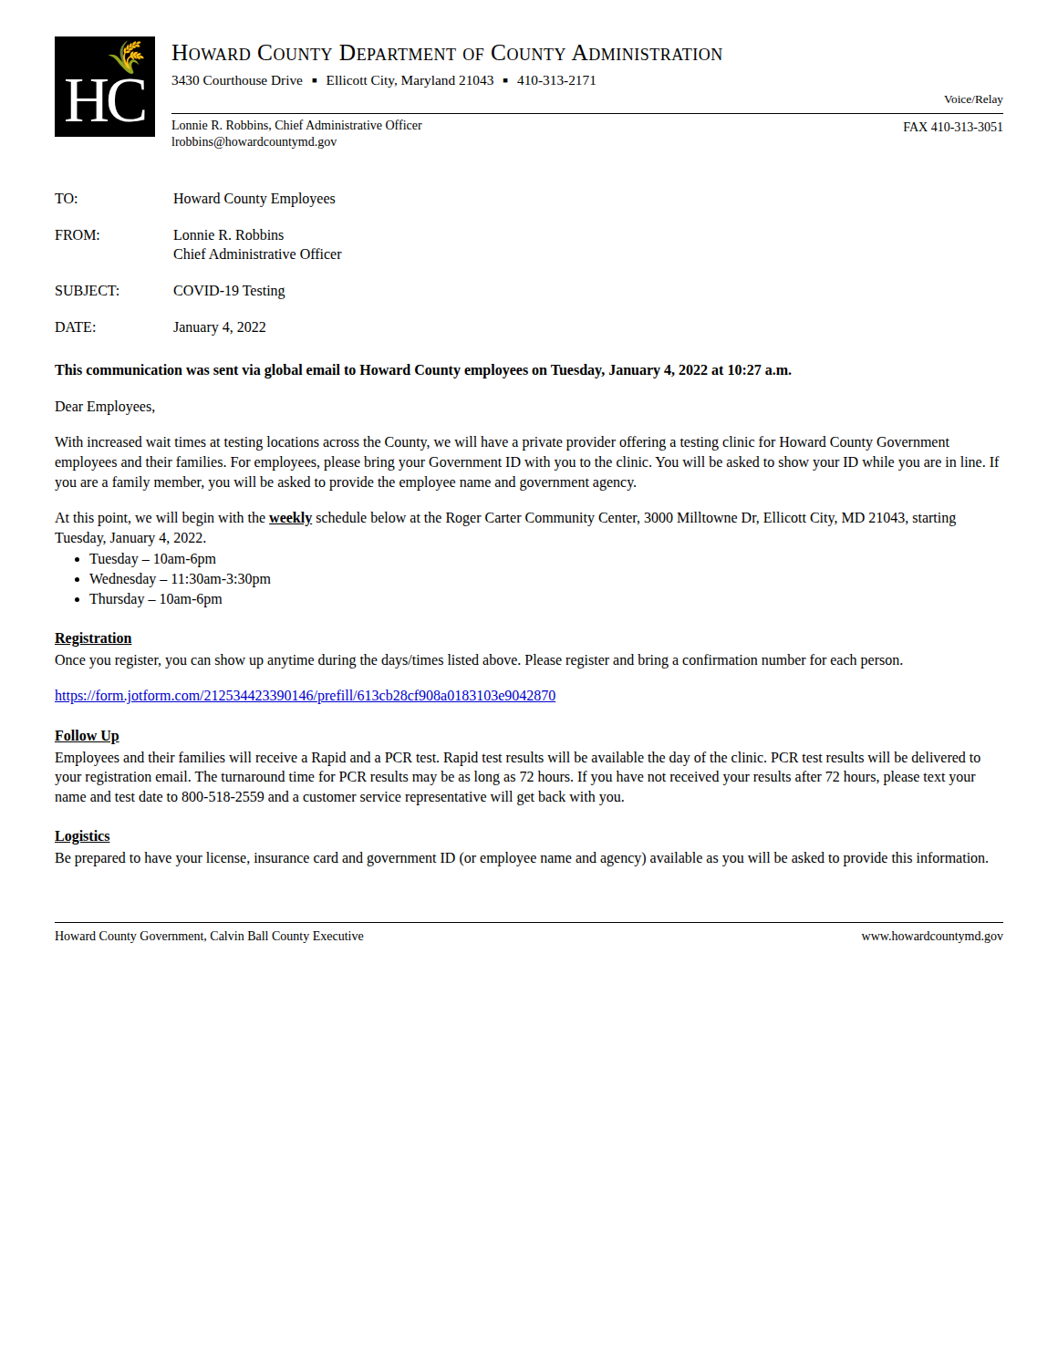🌾 HC
Howard County Department of County Administration
3430 Courthouse Drive ■ Ellicott City, Maryland 21043 ■ 410-313-2171
Voice/Relay
Lonnie R. Robbins, Chief Administrative Officer
lrobbins@howardcountymd.gov
FAX 410-313-3051
TO:
Howard County Employees
FROM:
Lonnie R. Robbins Chief Administrative Officer
SUBJECT:
COVID-19 Testing
DATE:
January 4, 2022
This communication was sent via global email to Howard County employees on Tuesday, January 4, 2022 at 10:27 a.m.
Dear Employees,
With increased wait times at testing locations across the County, we will have a private provider offering a testing clinic for Howard County Government employees and their families. For employees, please bring your Government ID with you to the clinic. You will be asked to show your ID while you are in line. If you are a family member, you will be asked to provide the employee name and government agency.
At this point, we will begin with the weekly schedule below at the Roger Carter Community Center, 3000 Milltowne Dr, Ellicott City, MD 21043, starting Tuesday, January 4, 2022.
Tuesday – 10am-6pm
Wednesday – 11:30am-3:30pm
Thursday – 10am-6pm
Registration
Once you register, you can show up anytime during the days/times listed above. Please register and bring a confirmation number for each person.
https://form.jotform.com/212534423390146/prefill/613cb28cf908a0183103e9042870
Follow Up
Employees and their families will receive a Rapid and a PCR test. Rapid test results will be available the day of the clinic. PCR test results will be delivered to your registration email. The turnaround time for PCR results may be as long as 72 hours. If you have not received your results after 72 hours, please text your name and test date to 800-518-2559 and a customer service representative will get back with you.
Logistics
Be prepared to have your license, insurance card and government ID (or employee name and agency) available as you will be asked to provide this information.
Howard County Government, Calvin Ball County Executive
www.howardcountymd.gov